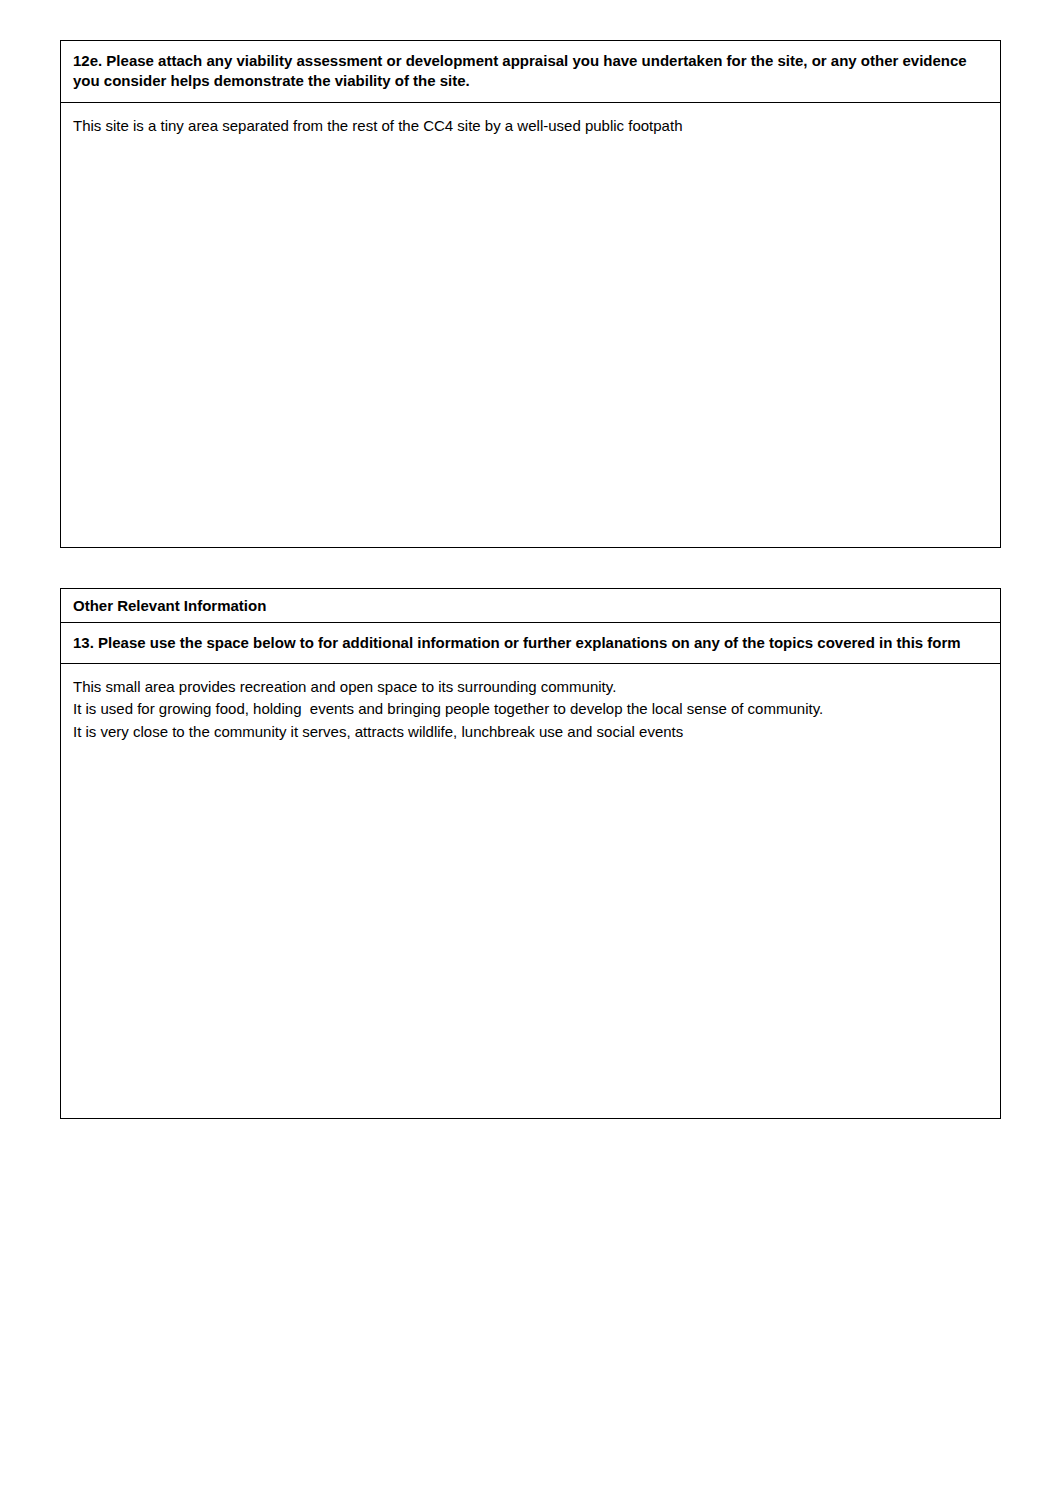12e. Please attach any viability assessment or development appraisal you have undertaken for the site, or any other evidence you consider helps demonstrate the viability of the site.
This site is a tiny area separated from the rest of the CC4 site by a well-used public footpath
Other Relevant Information
13. Please use the space below to for additional information or further explanations on any of the topics covered in this form
This small area provides recreation and open space to its surrounding community.
It is used for growing food, holding events and bringing people together to develop the local sense of community.
It is very close to the community it serves, attracts wildlife, lunchbreak use and social events